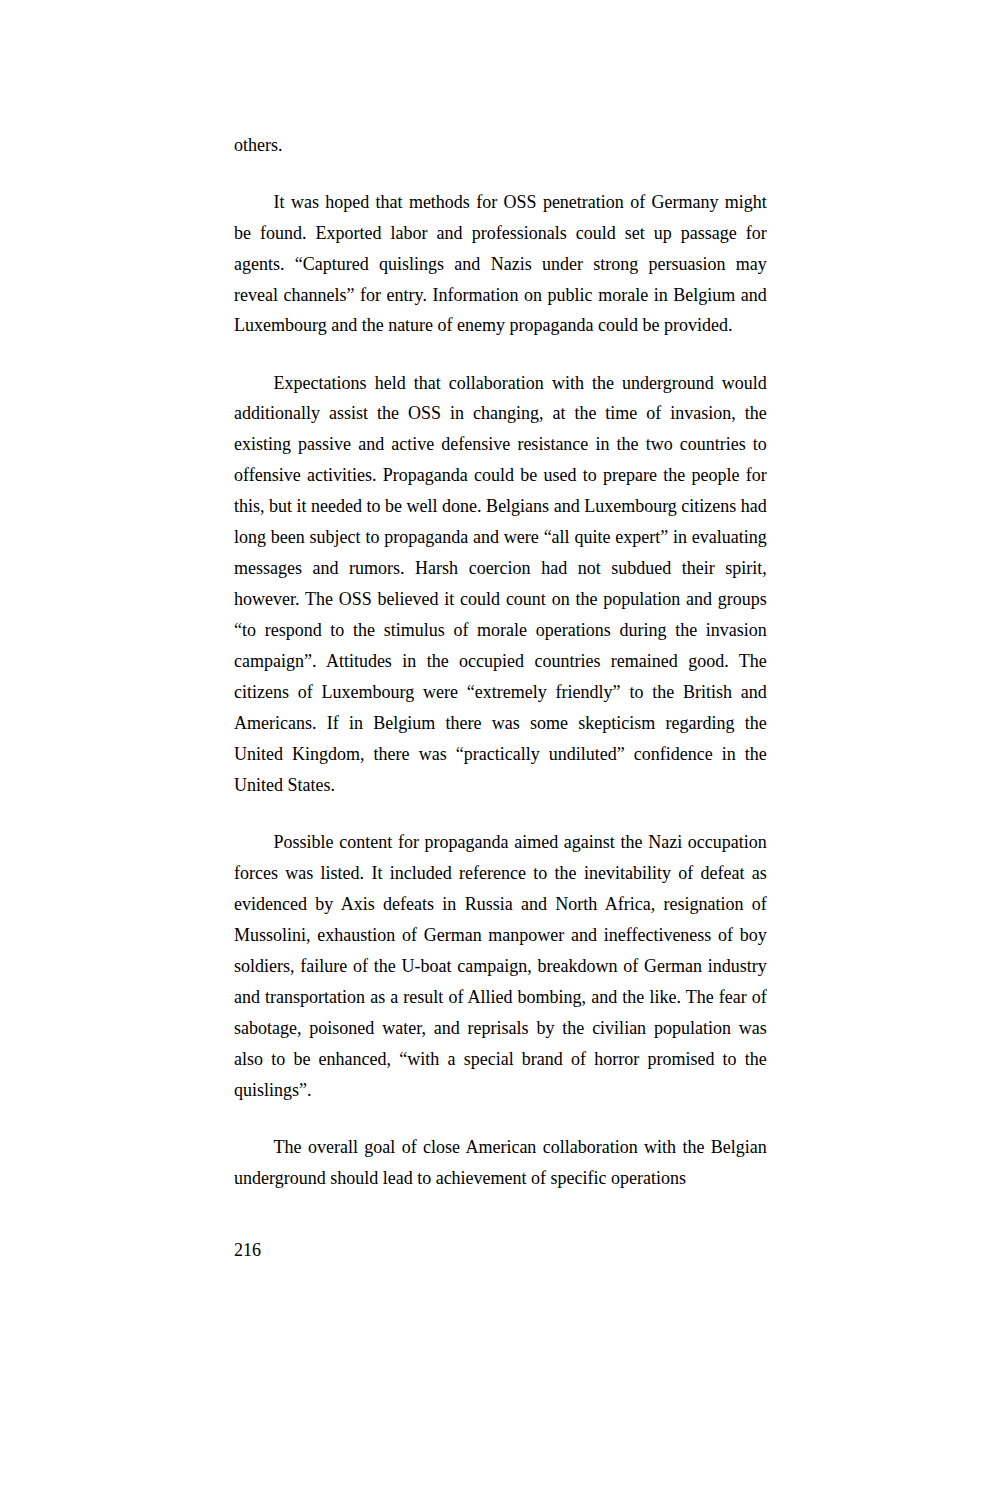others.
It was hoped that methods for OSS penetration of Germany might be found. Exported labor and professionals could set up passage for agents. “Captured quislings and Nazis under strong persuasion may reveal channels” for entry. Information on public morale in Belgium and Luxembourg and the nature of enemy propaganda could be provided.
Expectations held that collaboration with the underground would additionally assist the OSS in changing, at the time of invasion, the existing passive and active defensive resistance in the two countries to offensive activities. Propaganda could be used to prepare the people for this, but it needed to be well done. Belgians and Luxembourg citizens had long been subject to propaganda and were “all quite expert” in evaluating messages and rumors. Harsh coercion had not subdued their spirit, however. The OSS believed it could count on the population and groups “to respond to the stimulus of morale operations during the invasion campaign”. Attitudes in the occupied countries remained good. The citizens of Luxembourg were “extremely friendly” to the British and Americans. If in Belgium there was some skepticism regarding the United Kingdom, there was “practically undiluted” confidence in the United States.
Possible content for propaganda aimed against the Nazi occupation forces was listed. It included reference to the inevitability of defeat as evidenced by Axis defeats in Russia and North Africa, resignation of Mussolini, exhaustion of German manpower and ineffectiveness of boy soldiers, failure of the U-boat campaign, breakdown of German industry and transportation as a result of Allied bombing, and the like. The fear of sabotage, poisoned water, and reprisals by the civilian population was also to be enhanced, “with a special brand of horror promised to the quislings”.
The overall goal of close American collaboration with the Belgian underground should lead to achievement of specific operations
216